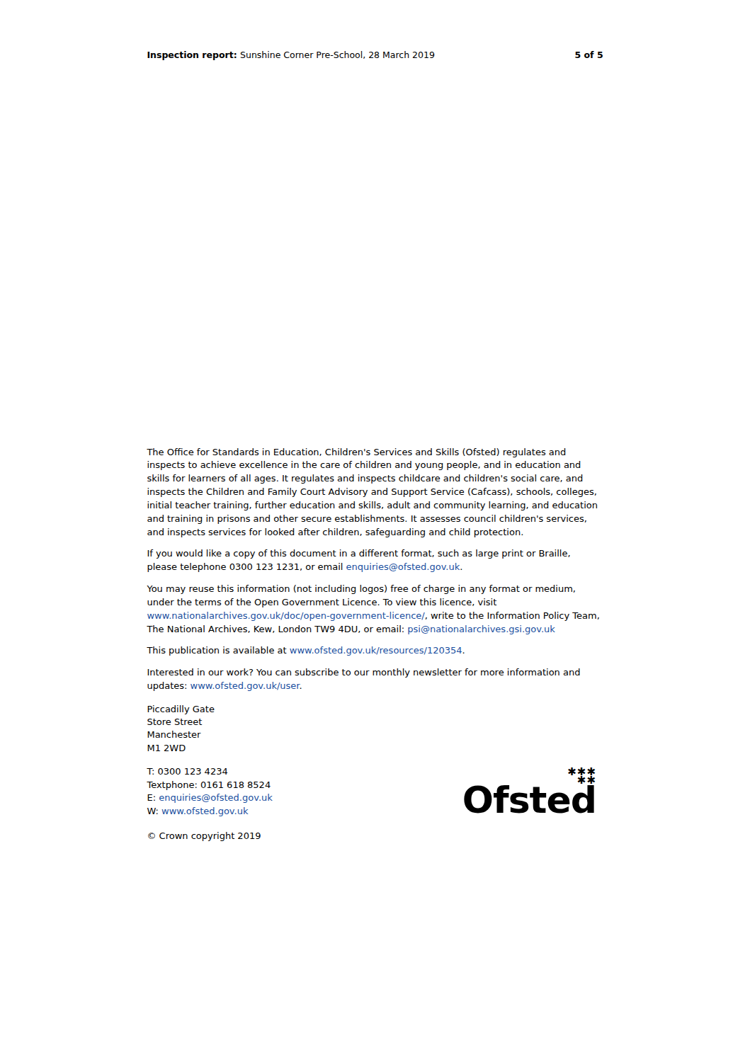Inspection report: Sunshine Corner Pre-School, 28 March 2019
5 of 5
The Office for Standards in Education, Children's Services and Skills (Ofsted) regulates and inspects to achieve excellence in the care of children and young people, and in education and skills for learners of all ages. It regulates and inspects childcare and children's social care, and inspects the Children and Family Court Advisory and Support Service (Cafcass), schools, colleges, initial teacher training, further education and skills, adult and community learning, and education and training in prisons and other secure establishments. It assesses council children's services, and inspects services for looked after children, safeguarding and child protection.
If you would like a copy of this document in a different format, such as large print or Braille, please telephone 0300 123 1231, or email enquiries@ofsted.gov.uk.
You may reuse this information (not including logos) free of charge in any format or medium, under the terms of the Open Government Licence. To view this licence, visit www.nationalarchives.gov.uk/doc/open-government-licence/, write to the Information Policy Team, The National Archives, Kew, London TW9 4DU, or email: psi@nationalarchives.gsi.gov.uk
This publication is available at www.ofsted.gov.uk/resources/120354.
Interested in our work? You can subscribe to our monthly newsletter for more information and updates: www.ofsted.gov.uk/user.
Piccadilly Gate
Store Street
Manchester
M1 2WD
T: 0300 123 4234
Textphone: 0161 618 8524
E: enquiries@ofsted.gov.uk
W: www.ofsted.gov.uk
✱✱✱
✱✱
Ofsted
© Crown copyright 2019